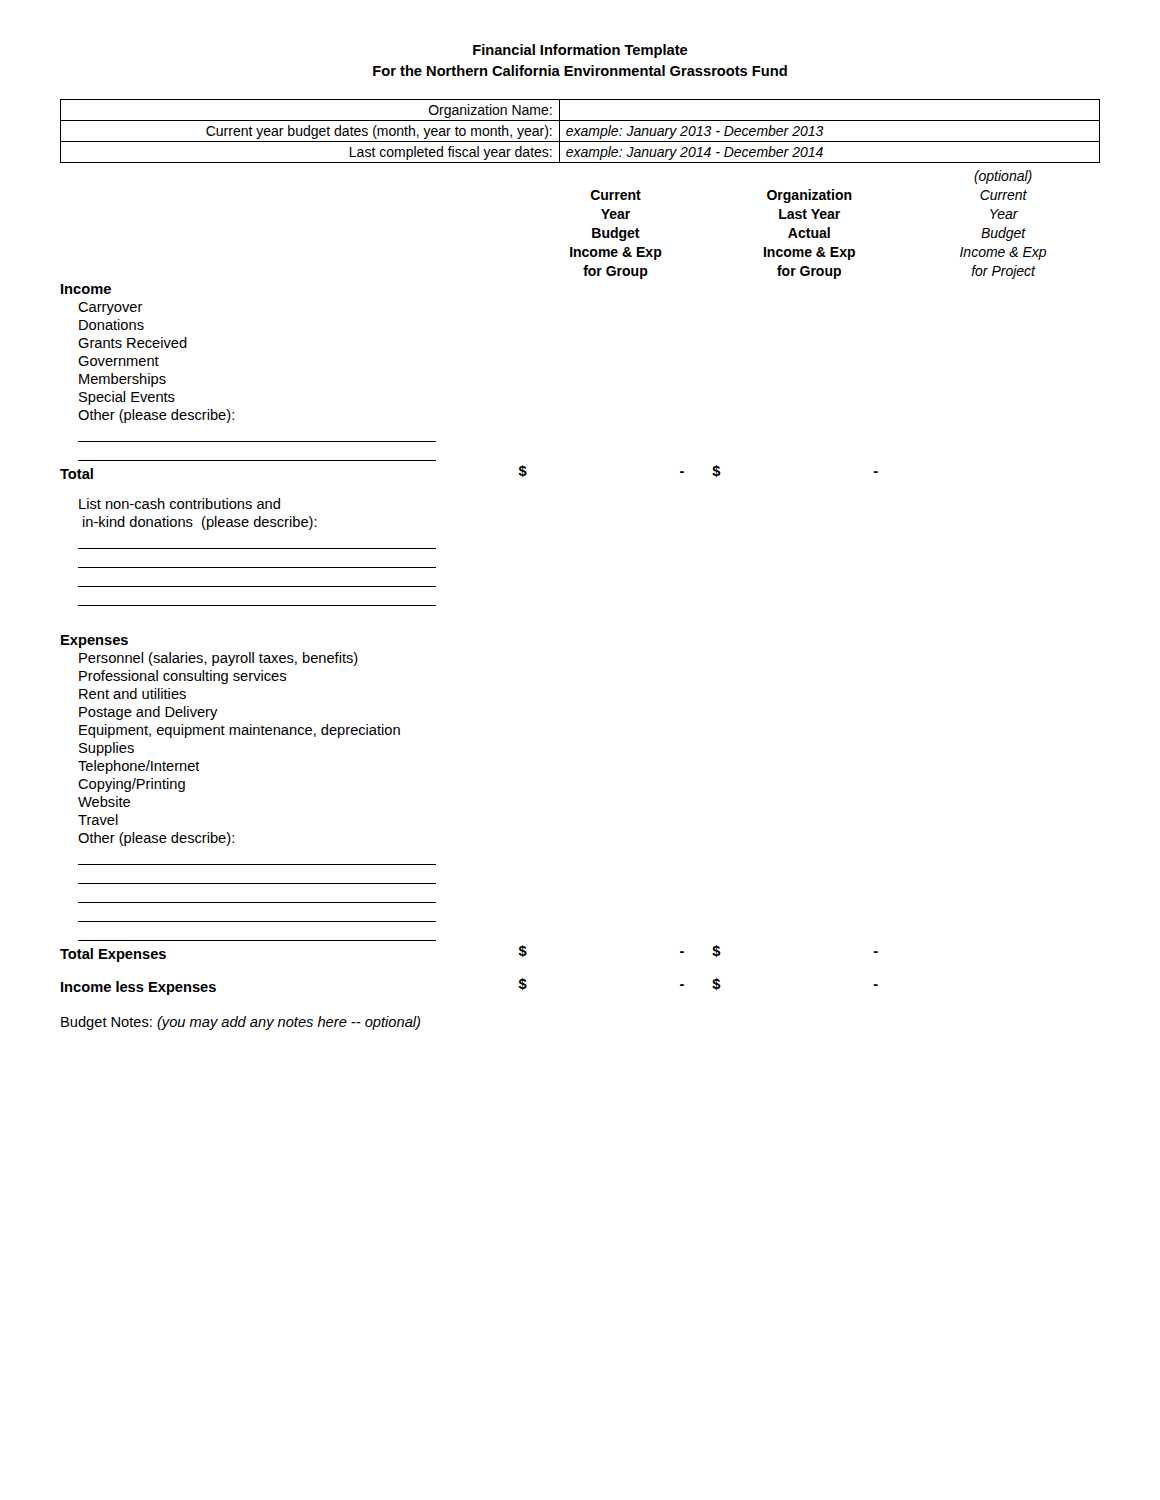Financial Information Template
For the Northern California Environmental Grassroots Fund
| Organization Name: | |
| Current year budget dates (month, year to month, year): | example: January 2013 - December 2013 |
| Last completed fiscal year dates: | example: January 2014 - December 2014 |
| | | | (optional) |
| | Current | Organization | Current |
| | Year | Last Year | Year |
| | Budget | Actual | Budget |
| | Income & Exp | Income & Exp | Income & Exp |
| | for Group | for Group | for Project |
| Income | | | |
| Carryover | | | |
| Donations | | | |
| Grants Received | | | |
| Government | | | |
| Memberships | | | |
| Special Events | | | |
| Other (please describe): | | | |
| Total | $ - | $ - | |
| List non-cash contributions and | | | |
| in-kind donations (please describe): | | | |
| Expenses | | | |
| Personnel (salaries, payroll taxes, benefits) | | | |
| Professional consulting services | | | |
| Rent and utilities | | | |
| Postage and Delivery | | | |
| Equipment, equipment maintenance, depreciation | | | |
| Supplies | | | |
| Telephone/Internet | | | |
| Copying/Printing | | | |
| Website | | | |
| Travel | | | |
| Other (please describe): | | | |
| Total Expenses | $ - | $ - | |
| Income less Expenses | $ - | $ - | |
Budget Notes: (you may add any notes here -- optional)